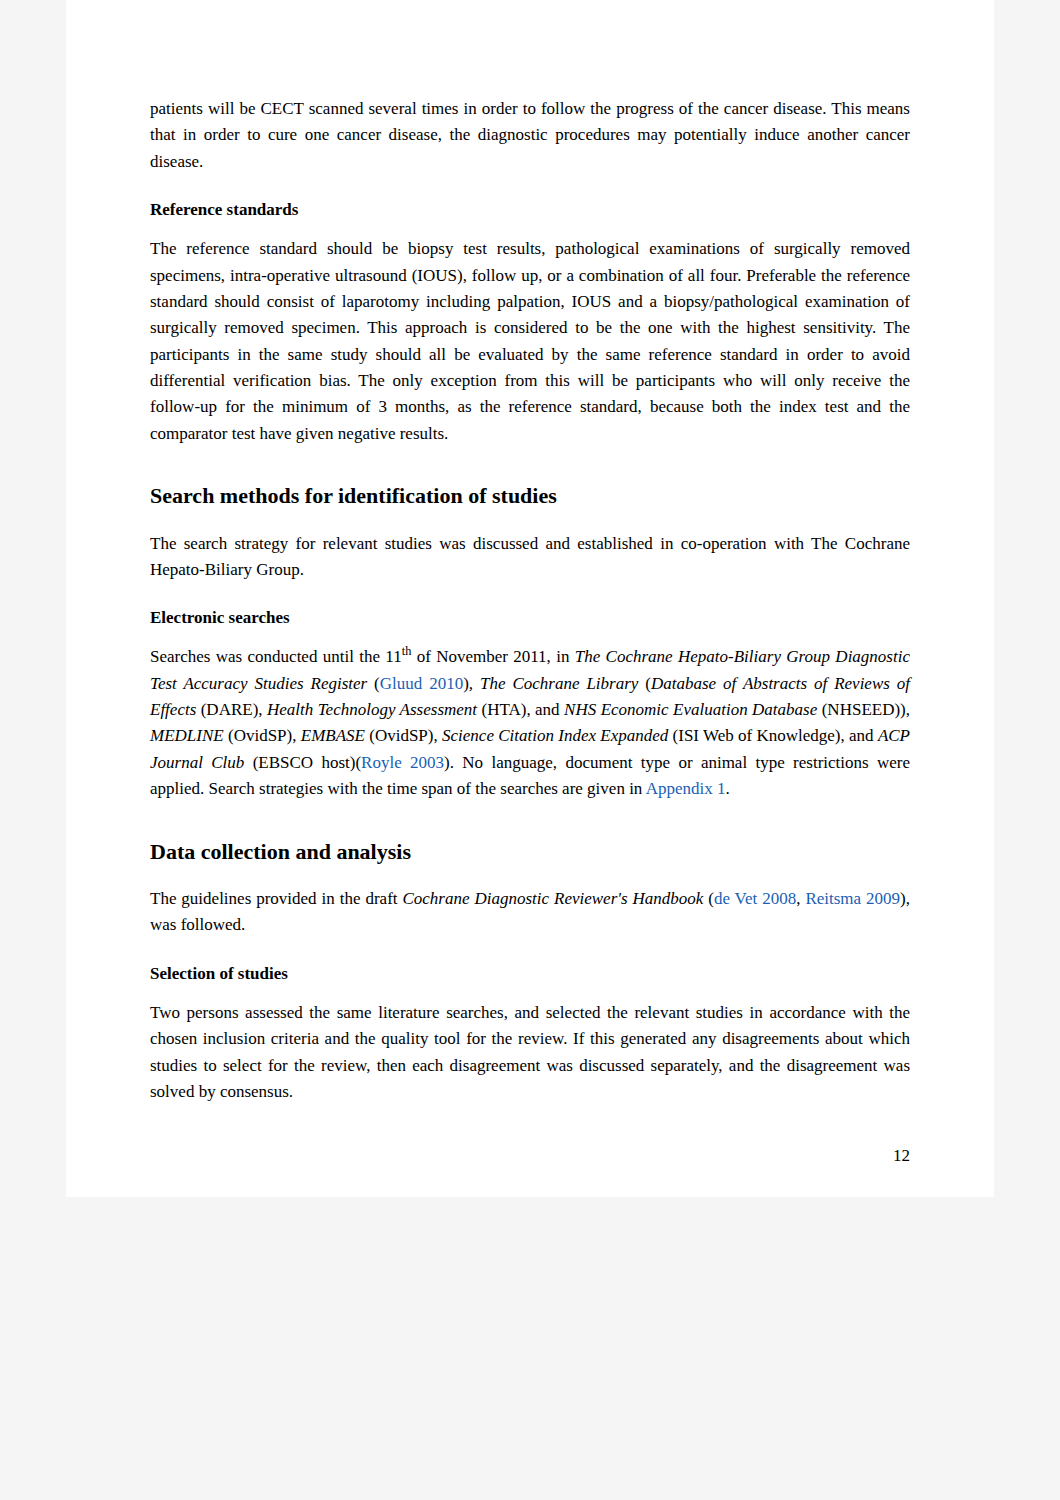patients will be CECT scanned several times in order to follow the progress of the cancer disease. This means that in order to cure one cancer disease, the diagnostic procedures may potentially induce another cancer disease.
Reference standards
The reference standard should be biopsy test results, pathological examinations of surgically removed specimens, intra-operative ultrasound (IOUS), follow up, or a combination of all four. Preferable the reference standard should consist of laparotomy including palpation, IOUS and a biopsy/pathological examination of surgically removed specimen. This approach is considered to be the one with the highest sensitivity. The participants in the same study should all be evaluated by the same reference standard in order to avoid differential verification bias. The only exception from this will be participants who will only receive the follow-up for the minimum of 3 months, as the reference standard, because both the index test and the comparator test have given negative results.
Search methods for identification of studies
The search strategy for relevant studies was discussed and established in co-operation with The Cochrane Hepato-Biliary Group.
Electronic searches
Searches was conducted until the 11th of November 2011, in The Cochrane Hepato-Biliary Group Diagnostic Test Accuracy Studies Register (Gluud 2010), The Cochrane Library (Database of Abstracts of Reviews of Effects (DARE), Health Technology Assessment (HTA), and NHS Economic Evaluation Database (NHSEED)), MEDLINE (OvidSP), EMBASE (OvidSP), Science Citation Index Expanded (ISI Web of Knowledge), and ACP Journal Club (EBSCO host)(Royle 2003). No language, document type or animal type restrictions were applied. Search strategies with the time span of the searches are given in Appendix 1.
Data collection and analysis
The guidelines provided in the draft Cochrane Diagnostic Reviewer's Handbook (de Vet 2008, Reitsma 2009), was followed.
Selection of studies
Two persons assessed the same literature searches, and selected the relevant studies in accordance with the chosen inclusion criteria and the quality tool for the review. If this generated any disagreements about which studies to select for the review, then each disagreement was discussed separately, and the disagreement was solved by consensus.
12